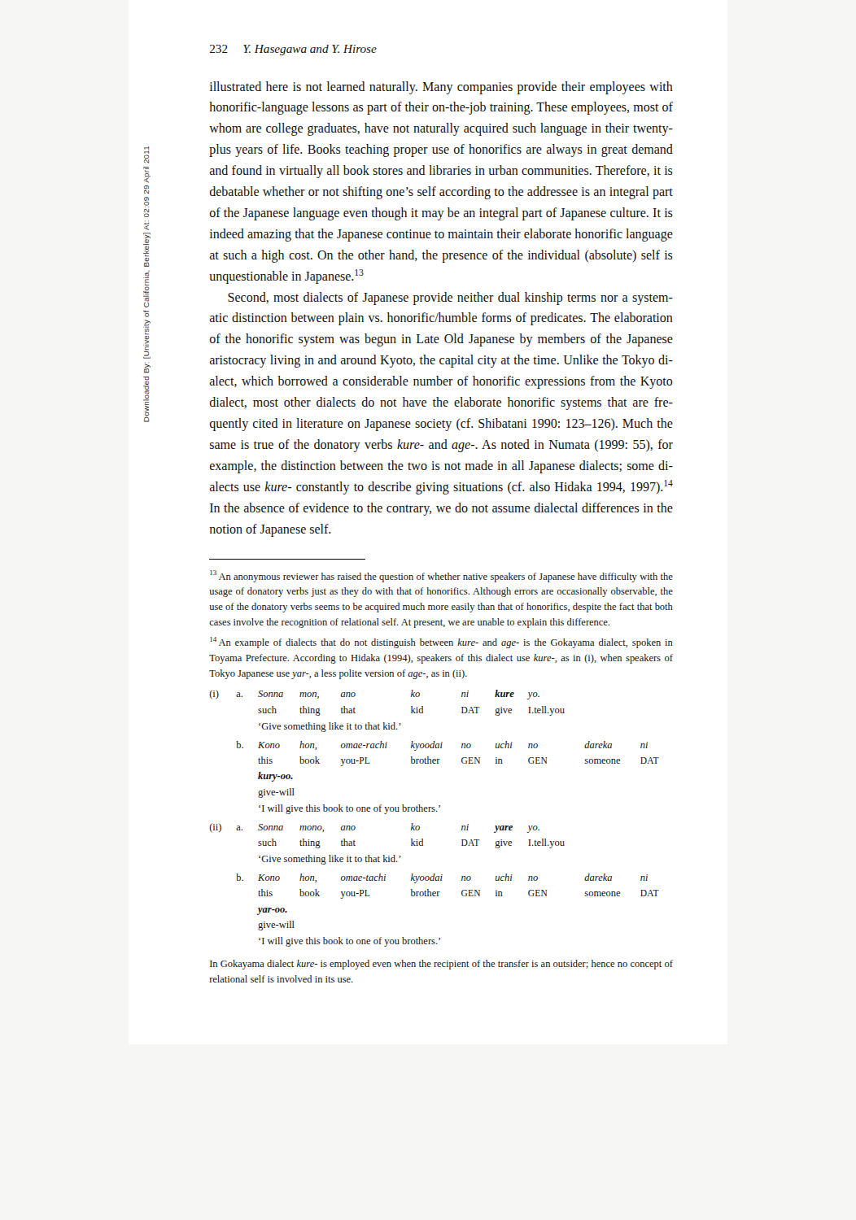Downloaded By: [University of California, Berkeley] At: 02:09 29 April 2011
232 Y. Hasegawa and Y. Hirose
illustrated here is not learned naturally. Many companies provide their employees with honorific-language lessons as part of their on-the-job training. These employees, most of whom are college graduates, have not naturally acquired such language in their twenty-plus years of life. Books teaching proper use of honorifics are always in great demand and found in virtually all book stores and libraries in urban communities. Therefore, it is debatable whether or not shifting one’s self according to the addressee is an integral part of the Japanese language even though it may be an integral part of Japanese culture. It is indeed amazing that the Japanese continue to maintain their elaborate honorific language at such a high cost. On the other hand, the presence of the individual (absolute) self is unquestionable in Japanese.13
Second, most dialects of Japanese provide neither dual kinship terms nor a systematic distinction between plain vs. honorific/humble forms of predicates. The elaboration of the honorific system was begun in Late Old Japanese by members of the Japanese aristocracy living in and around Kyoto, the capital city at the time. Unlike the Tokyo dialect, which borrowed a considerable number of honorific expressions from the Kyoto dialect, most other dialects do not have the elaborate honorific systems that are frequently cited in literature on Japanese society (cf. Shibatani 1990: 123–126). Much the same is true of the donatory verbs kure- and age-. As noted in Numata (1999: 55), for example, the distinction between the two is not made in all Japanese dialects; some dialects use kure- constantly to describe giving situations (cf. also Hidaka 1994, 1997).14 In the absence of evidence to the contrary, we do not assume dialectal differences in the notion of Japanese self.
13An anonymous reviewer has raised the question of whether native speakers of Japanese have difficulty with the usage of donatory verbs just as they do with that of honorifics. Although errors are occasionally observable, the use of the donatory verbs seems to be acquired much more easily than that of honorifics, despite the fact that both cases involve the recognition of relational self. At present, we are unable to explain this difference.
14An example of dialects that do not distinguish between kure- and age- is the Gokayama dialect, spoken in Toyama Prefecture. According to Hidaka (1994), speakers of this dialect use kure-, as in (i), when speakers of Tokyo Japanese use yar-, a less polite version of age-, as in (ii).
| (i) | a. | Sonna | mon, | ano | ko | ni | kure | yo. |
| | | such | thing | that | kid | DAT | give | I.tell.you |
| | | ‘Give something like it to that kid.’ |
| | b. | Kono | hon, | omae-rachi | kyoodai | no | uchi | no | dareka | ni |
| | | this | book | you- PL | brother | GEN | in | GEN | someone | DAT |
| | | kury-oo. |
| | | give-will |
| | | ‘I will give this book to one of you brothers.’ |
| (ii) | a. | Sonna | mono, | ano | ko | ni | yare | yo. |
| | | such | thing | that | kid | DAT | give | I.tell.you |
| | | ‘Give something like it to that kid.’ |
| | b. | Kono | hon, | omae-tachi | kyoodai | no | uchi | no | dareka | ni |
| | | this | book | you- PL | brother | GEN | in | GEN | someone | DAT |
| | | yar-oo. |
| | | give-will |
| | | ‘I will give this book to one of you brothers.’ |
In Gokayama dialect kure- is employed even when the recipient of the transfer is an outsider; hence no concept of relational self is involved in its use.